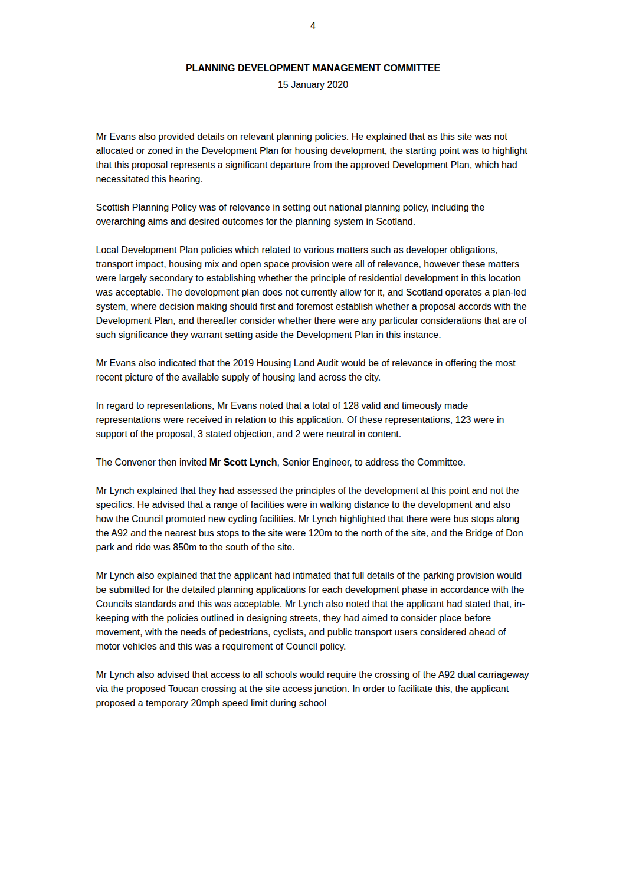4
Planning Development Management Committee
15 January 2020
Mr Evans also provided details on relevant planning policies. He explained that as this site was not allocated or zoned in the Development Plan for housing development, the starting point was to highlight that this proposal represents a significant departure from the approved Development Plan, which had necessitated this hearing.
Scottish Planning Policy was of relevance in setting out national planning policy, including the overarching aims and desired outcomes for the planning system in Scotland.
Local Development Plan policies which related to various matters such as developer obligations, transport impact, housing mix and open space provision were all of relevance, however these matters were largely secondary to establishing whether the principle of residential development in this location was acceptable. The development plan does not currently allow for it, and Scotland operates a plan-led system, where decision making should first and foremost establish whether a proposal accords with the Development Plan, and thereafter consider whether there were any particular considerations that are of such significance they warrant setting aside the Development Plan in this instance.
Mr Evans also indicated that the 2019 Housing Land Audit would be of relevance in offering the most recent picture of the available supply of housing land across the city.
In regard to representations, Mr Evans noted that a total of 128 valid and timeously made representations were received in relation to this application. Of these representations, 123 were in support of the proposal, 3 stated objection, and 2 were neutral in content.
The Convener then invited Mr Scott Lynch, Senior Engineer, to address the Committee.
Mr Lynch explained that they had assessed the principles of the development at this point and not the specifics. He advised that a range of facilities were in walking distance to the development and also how the Council promoted new cycling facilities. Mr Lynch highlighted that there were bus stops along the A92 and the nearest bus stops to the site were 120m to the north of the site, and the Bridge of Don park and ride was 850m to the south of the site.
Mr Lynch also explained that the applicant had intimated that full details of the parking provision would be submitted for the detailed planning applications for each development phase in accordance with the Councils standards and this was acceptable. Mr Lynch also noted that the applicant had stated that, in-keeping with the policies outlined in designing streets, they had aimed to consider place before movement, with the needs of pedestrians, cyclists, and public transport users considered ahead of motor vehicles and this was a requirement of Council policy.
Mr Lynch also advised that access to all schools would require the crossing of the A92 dual carriageway via the proposed Toucan crossing at the site access junction. In order to facilitate this, the applicant proposed a temporary 20mph speed limit during school